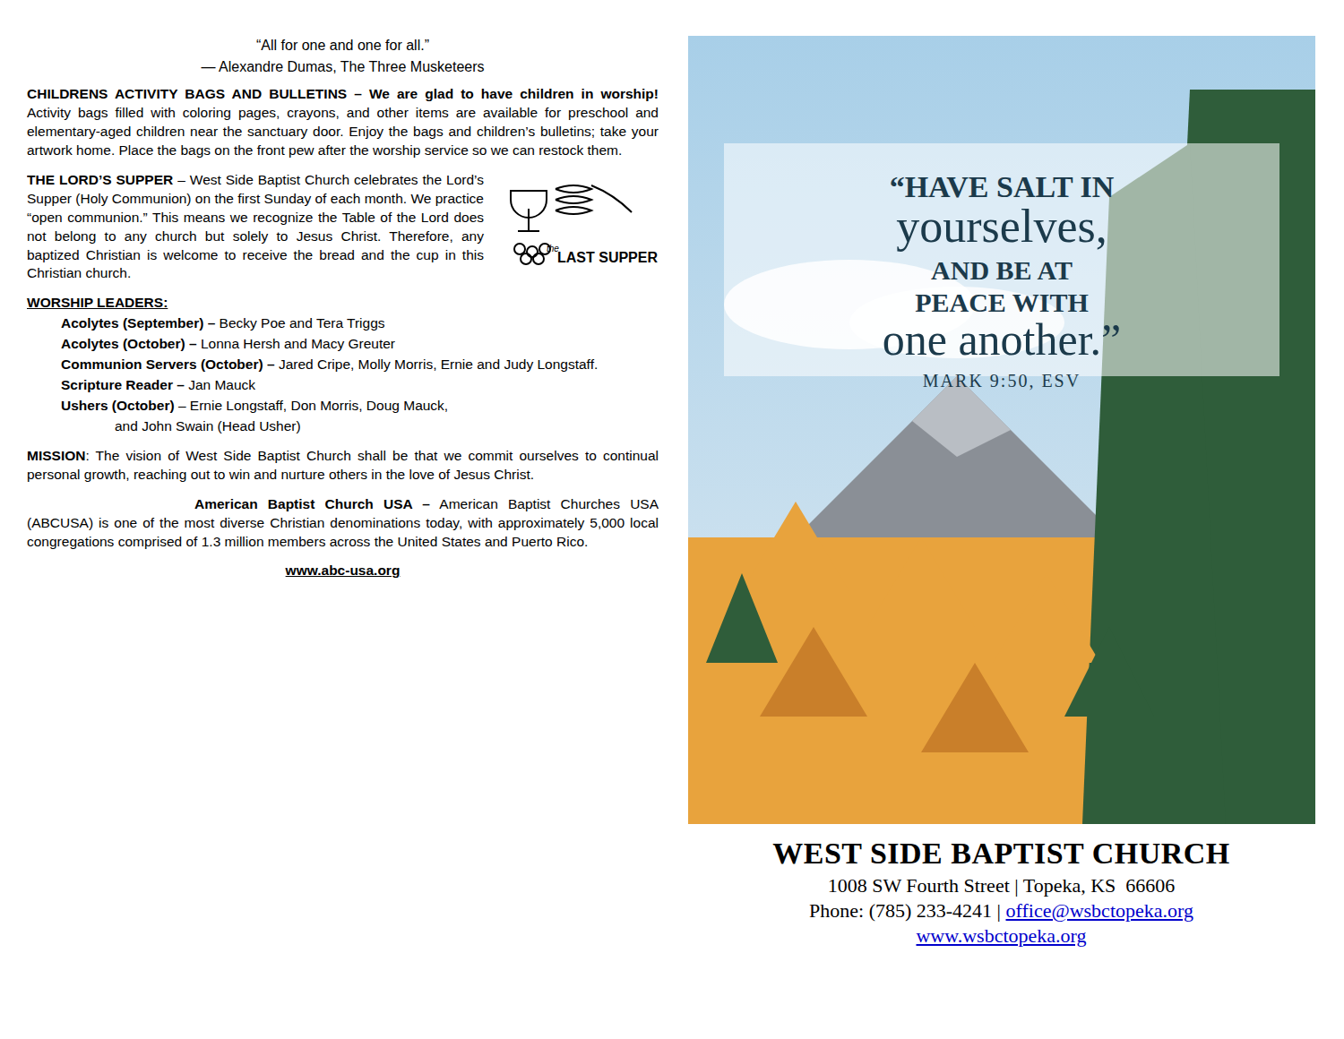“All for one and one for all.”
— Alexandre Dumas, The Three Musketeers
CHILDRENS ACTIVITY BAGS AND BULLETINS – We are glad to have children in worship! Activity bags filled with coloring pages, crayons, and other items are available for preschool and elementary-aged children near the sanctuary door. Enjoy the bags and children’s bulletins; take your artwork home. Place the bags on the front pew after the worship service so we can restock them.
THE LORD’S SUPPER – West Side Baptist Church celebrates the Lord’s Supper (Holy Communion) on the first Sunday of each month. We practice “open communion.” This means we recognize the Table of the Lord does not belong to any church but solely to Jesus Christ. Therefore, any baptized Christian is welcome to receive the bread and the cup in this Christian church.
WORSHIP LEADERS:
Acolytes (September) – Becky Poe and Tera Triggs
Acolytes (October) – Lonna Hersh and Macy Greuter
Communion Servers (October) – Jared Cripe, Molly Morris, Ernie and Judy Longstaff.
Scripture Reader – Jan Mauck
Ushers (October) – Ernie Longstaff, Don Morris, Doug Mauck,
and John Swain (Head Usher)
MISSION: The vision of West Side Baptist Church shall be that we commit ourselves to continual personal growth, reaching out to win and nurture others in the love of Jesus Christ.
American Baptist Church USA – American Baptist Churches USA (ABCUSA) is one of the most diverse Christian denominations today, with approximately 5,000 local congregations comprised of 1.3 million members across the United States and Puerto Rico.
www.abc-usa.org
WEST SIDE BAPTIST CHURCH
1008 SW Fourth Street | Topeka, KS 66606
Phone: (785) 233-4241 | office@wsbctopeka.org
www.wsbctopeka.org